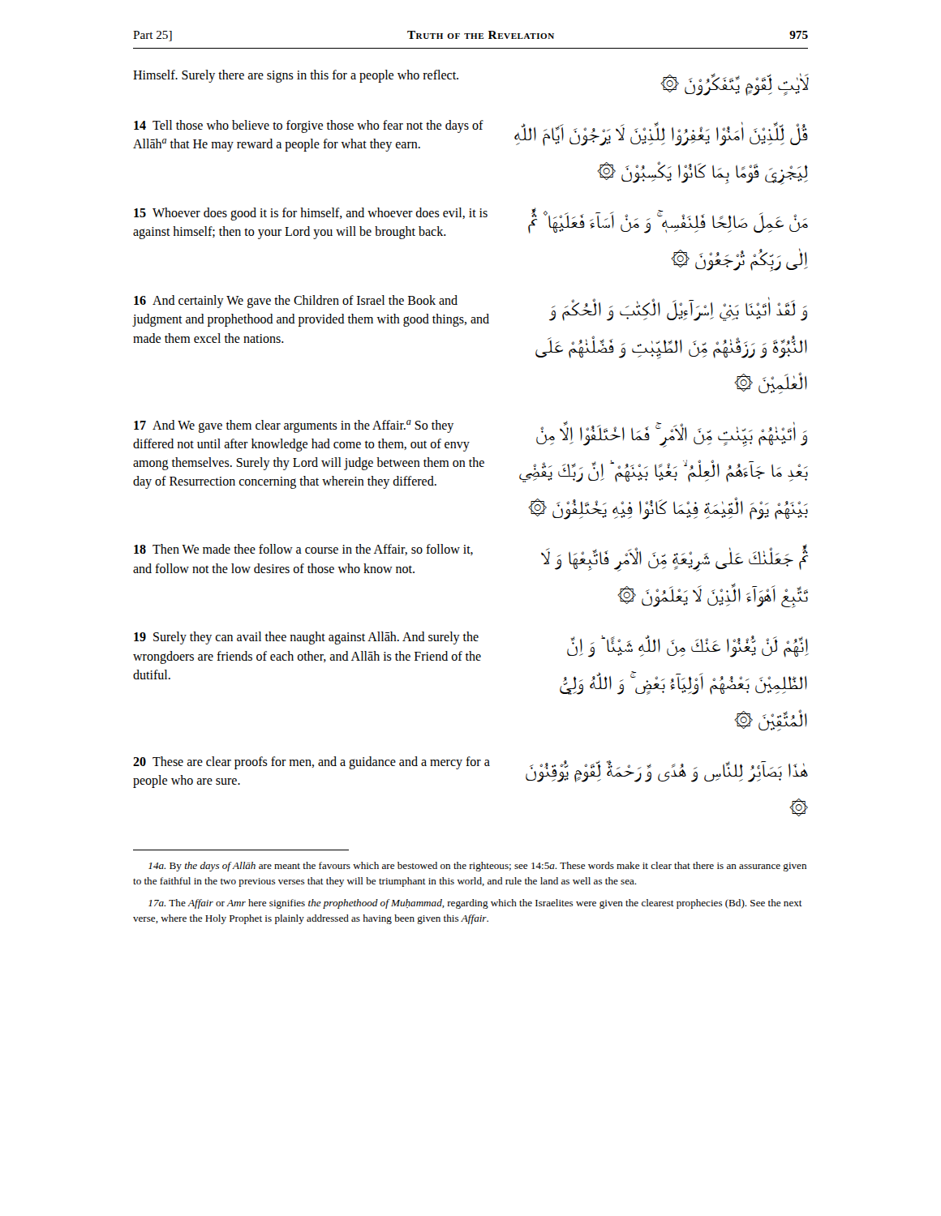Part 25] Truth of the Revelation 975
Himself. Surely there are signs in this for a people who reflect.
لَاٰيٰتٍ لِّقَوْمٍ يَّتَفَكَّرُوْنَ ۞
14 Tell those who believe to forgive those who fear not the days of Allāha that He may reward a people for what they earn.
قُلْ لِّلَّذِيْنَ اٰمَنُوْا يَغْفِرُوْا لِلَّذِيْنَ لَا يَرْجُوْنَ اَيَّامَ اللّٰهِ لِيَجْزِيَ قَوْمًا بِمَا كَانُوْا يَكْسِبُوْنَ ۞
15 Whoever does good it is for himself, and whoever does evil, it is against himself; then to your Lord you will be brought back.
مَنْ عَمِلَ صَالِحًا فَلِنَفْسِهٖ ۚ وَ مَنْ اَسَآءَ فَعَلَيْهَا ۫ ثُمَّ اِلٰى رَبِّكُمْ تُرْجَعُوْنَ ۞
16 And certainly We gave the Children of Israel the Book and judgment and prophethood and provided them with good things, and made them excel the nations.
وَ لَقَدْ اٰتَيْنَا بَنِيْ اِسْرَآءِيْلَ الْكِتٰبَ وَ الْحُكْمَ وَ النُّبُوَّةَ وَ رَزَقْنٰهُمْ مِّنَ الطَّيِّبٰتِ وَ فَضَّلْنٰهُمْ عَلَى الْعٰلَمِيْنَ ۞
17 And We gave them clear arguments in the Affair.a So they differed not until after knowledge had come to them, out of envy among themselves. Surely thy Lord will judge between them on the day of Resurrection concerning that wherein they differed.
وَ اٰتَيْنٰهُمْ بَيِّنٰتٍ مِّنَ الْاَمْرِ ۚ فَمَا اخْتَلَفُوْا اِلَّا مِنْ بَعْدِ مَا جَآءَهُمُ الْعِلْمُ ۙ بَغْيًا بَيْنَهُمْ ؕ اِنَّ رَبَّكَ يَقْضِيْ بَيْنَهُمْ يَوْمَ الْقِيٰمَةِ فِيْمَا كَانُوْا فِيْهِ يَخْتَلِفُوْنَ ۞
18 Then We made thee follow a course in the Affair, so follow it, and follow not the low desires of those who know not.
ثُمَّ جَعَلْنٰكَ عَلٰى شَرِيْعَةٍ مِّنَ الْاَمْرِ فَاتَّبِعْهَا وَ لَا تَتَّبِعْ اَهْوَآءَ الَّذِيْنَ لَا يَعْلَمُوْنَ ۞
19 Surely they can avail thee naught against Allāh. And surely the wrongdoers are friends of each other, and Allāh is the Friend of the dutiful.
اِنَّهُمْ لَنْ يُّغْنُوْا عَنْكَ مِنَ اللّٰهِ شَيْئًا ؕ وَ اِنَّ الظّٰلِمِيْنَ بَعْضُهُمْ اَوْلِيَآءُ بَعْضٍ ۚ وَ اللّٰهُ وَلِيُّ الْمُتَّقِيْنَ ۞
20 These are clear proofs for men, and a guidance and a mercy for a people who are sure.
هٰذَا بَصَآئِرُ لِلنَّاسِ وَ هُدًى وَّ رَحْمَةٌ لِّقَوْمٍ يُّوْقِنُوْنَ ۞
14a. By the days of Allāh are meant the favours which are bestowed on the righteous; see 14:5a. These words make it clear that there is an assurance given to the faithful in the two previous verses that they will be triumphant in this world, and rule the land as well as the sea.
17a. The Affair or Amr here signifies the prophethood of Muḥammad, regarding which the Israelites were given the clearest prophecies (Bd). See the next verse, where the Holy Prophet is plainly addressed as having been given this Affair.